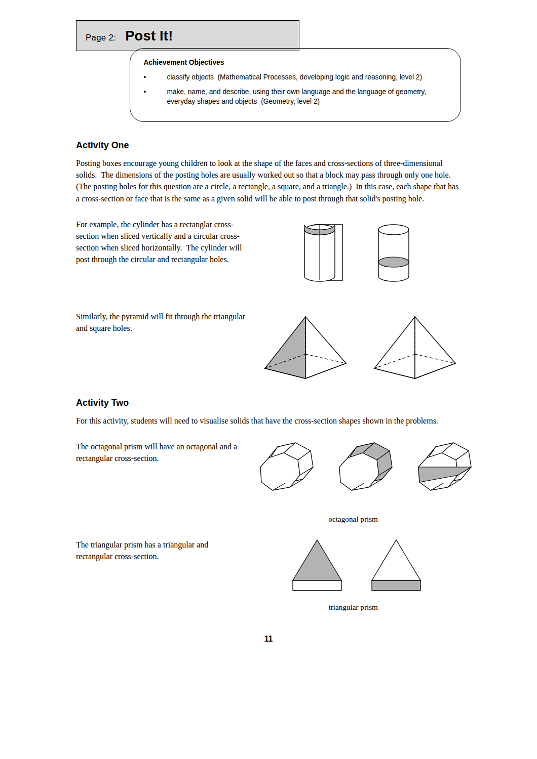Page 2: Post It!
Achievement Objectives
•classify objects (Mathematical Processes, developing logic and reasoning, level 2)
•make, name, and describe, using their own language and the language of geometry, everyday shapes and objects (Geometry, level 2)
Activity One
Posting boxes encourage young children to look at the shape of the faces and cross-sections of three-dimensional solids. The dimensions of the posting holes are usually worked out so that a block may pass through only one hole. (The posting holes for this question are a circle, a rectangle, a square, and a triangle.) In this case, each shape that has a cross-section or face that is the same as a given solid will be able to post through that solid's posting hole.
For example, the cylinder has a rectanglar cross-section when sliced vertically and a circular cross-section when sliced horizontally. The cylinder will post through the circular and rectangular holes.
Similarly, the pyramid will fit through the triangular and square holes.
Activity Two
For this activity, students will need to visualise solids that have the cross-section shapes shown in the problems.
The octagonal prism will have an octagonal and a rectangular cross-section.
octagonal prism
The triangular prism has a triangular and rectangular cross-section.
triangular prism
11